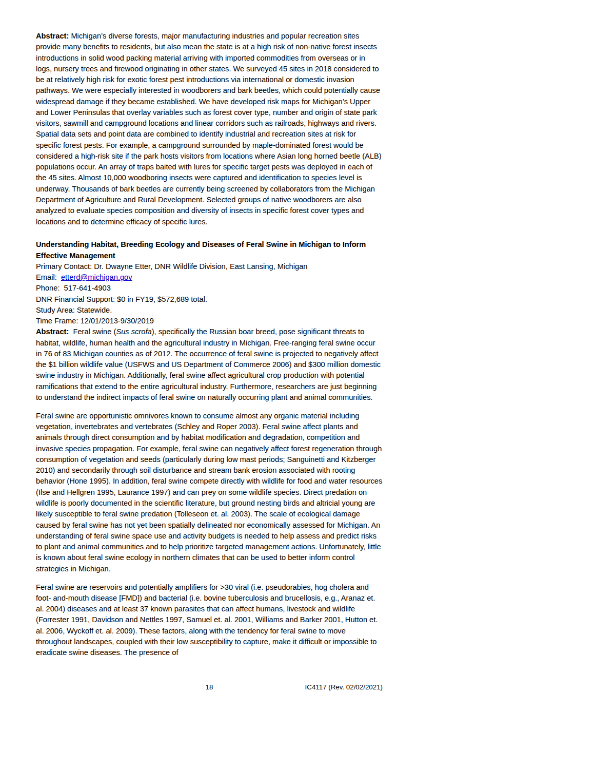Abstract: Michigan’s diverse forests, major manufacturing industries and popular recreation sites provide many benefits to residents, but also mean the state is at a high risk of non-native forest insects introductions in solid wood packing material arriving with imported commodities from overseas or in logs, nursery trees and firewood originating in other states. We surveyed 45 sites in 2018 considered to be at relatively high risk for exotic forest pest introductions via international or domestic invasion pathways. We were especially interested in woodborers and bark beetles, which could potentially cause widespread damage if they became established. We have developed risk maps for Michigan’s Upper and Lower Peninsulas that overlay variables such as forest cover type, number and origin of state park visitors, sawmill and campground locations and linear corridors such as railroads, highways and rivers. Spatial data sets and point data are combined to identify industrial and recreation sites at risk for specific forest pests. For example, a campground surrounded by maple-dominated forest would be considered a high-risk site if the park hosts visitors from locations where Asian long horned beetle (ALB) populations occur. An array of traps baited with lures for specific target pests was deployed in each of the 45 sites. Almost 10,000 woodboring insects were captured and identification to species level is underway. Thousands of bark beetles are currently being screened by collaborators from the Michigan Department of Agriculture and Rural Development. Selected groups of native woodborers are also analyzed to evaluate species composition and diversity of insects in specific forest cover types and locations and to determine efficacy of specific lures.
Understanding Habitat, Breeding Ecology and Diseases of Feral Swine in Michigan to Inform Effective Management
Primary Contact: Dr. Dwayne Etter, DNR Wildlife Division, East Lansing, Michigan Email: etterd@michigan.gov Phone: 517-641-4903 DNR Financial Support: $0 in FY19, $572,689 total. Study Area: Statewide. Time Frame: 12/01/2013-9/30/2019
Abstract: Feral swine (Sus scrofa), specifically the Russian boar breed, pose significant threats to habitat, wildlife, human health and the agricultural industry in Michigan. Free-ranging feral swine occur in 76 of 83 Michigan counties as of 2012. The occurrence of feral swine is projected to negatively affect the $1 billion wildlife value (USFWS and US Department of Commerce 2006) and $300 million domestic swine industry in Michigan. Additionally, feral swine affect agricultural crop production with potential ramifications that extend to the entire agricultural industry. Furthermore, researchers are just beginning to understand the indirect impacts of feral swine on naturally occurring plant and animal communities.
Feral swine are opportunistic omnivores known to consume almost any organic material including vegetation, invertebrates and vertebrates (Schley and Roper 2003). Feral swine affect plants and animals through direct consumption and by habitat modification and degradation, competition and invasive species propagation. For example, feral swine can negatively affect forest regeneration through consumption of vegetation and seeds (particularly during low mast periods; Sanguinetti and Kitzberger 2010) and secondarily through soil disturbance and stream bank erosion associated with rooting behavior (Hone 1995). In addition, feral swine compete directly with wildlife for food and water resources (Ilse and Hellgren 1995, Laurance 1997) and can prey on some wildlife species. Direct predation on wildlife is poorly documented in the scientific literature, but ground nesting birds and altricial young are likely susceptible to feral swine predation (Tolleseon et. al. 2003). The scale of ecological damage caused by feral swine has not yet been spatially delineated nor economically assessed for Michigan. An understanding of feral swine space use and activity budgets is needed to help assess and predict risks to plant and animal communities and to help prioritize targeted management actions. Unfortunately, little is known about feral swine ecology in northern climates that can be used to better inform control strategies in Michigan.
Feral swine are reservoirs and potentially amplifiers for >30 viral (i.e. pseudorabies, hog cholera and foot- and-mouth disease [FMD]) and bacterial (i.e. bovine tuberculosis and brucellosis, e.g., Aranaz et. al. 2004) diseases and at least 37 known parasites that can affect humans, livestock and wildlife (Forrester 1991, Davidson and Nettles 1997, Samuel et. al. 2001, Williams and Barker 2001, Hutton et. al. 2006, Wyckoff et. al. 2009). These factors, along with the tendency for feral swine to move throughout landscapes, coupled with their low susceptibility to capture, make it difficult or impossible to eradicate swine diseases. The presence of
18
IC4117 (Rev. 02/02/2021)